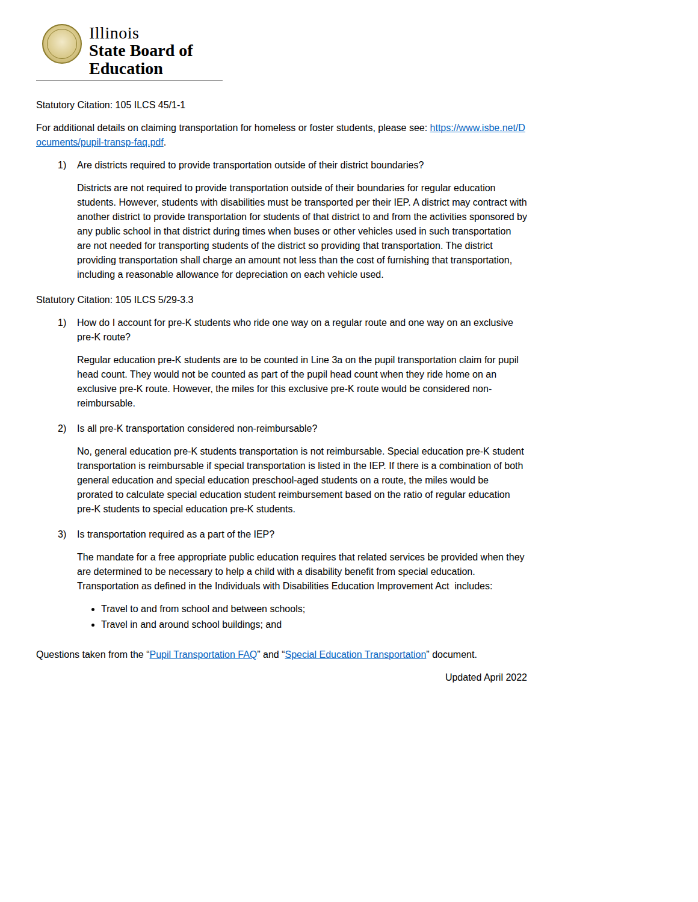Illinois
State Board of
Education
Statutory Citation: 105 ILCS 45/1-1
For additional details on claiming transportation for homeless or foster students, please see: https://www.isbe.net/Documents/pupil-transp-faq.pdf.
Are districts required to provide transportation outside of their district boundaries?
Districts are not required to provide transportation outside of their boundaries for regular education students. However, students with disabilities must be transported per their IEP. A district may contract with another district to provide transportation for students of that district to and from the activities sponsored by any public school in that district during times when buses or other vehicles used in such transportation are not needed for transporting students of the district so providing that transportation. The district providing transportation shall charge an amount not less than the cost of furnishing that transportation, including a reasonable allowance for depreciation on each vehicle used.
Statutory Citation: 105 ILCS 5/29-3.3
How do I account for pre-K students who ride one way on a regular route and one way on an exclusive pre-K route?
Regular education pre-K students are to be counted in Line 3a on the pupil transportation claim for pupil head count. They would not be counted as part of the pupil head count when they ride home on an exclusive pre-K route. However, the miles for this exclusive pre-K route would be considered non-reimbursable.
Is all pre-K transportation considered non-reimbursable?
No, general education pre-K students transportation is not reimbursable. Special education pre-K student transportation is reimbursable if special transportation is listed in the IEP. If there is a combination of both general education and special education preschool-aged students on a route, the miles would be prorated to calculate special education student reimbursement based on the ratio of regular education pre-K students to special education pre-K students.
Is transportation required as a part of the IEP?
The mandate for a free appropriate public education requires that related services be provided when they are determined to be necessary to help a child with a disability benefit from special education. Transportation as defined in the Individuals with Disabilities Education Improvement Act includes:
Travel to and from school and between schools;
Travel in and around school buildings; and
Questions taken from the “Pupil Transportation FAQ” and “Special Education Transportation” document.
Updated April 2022